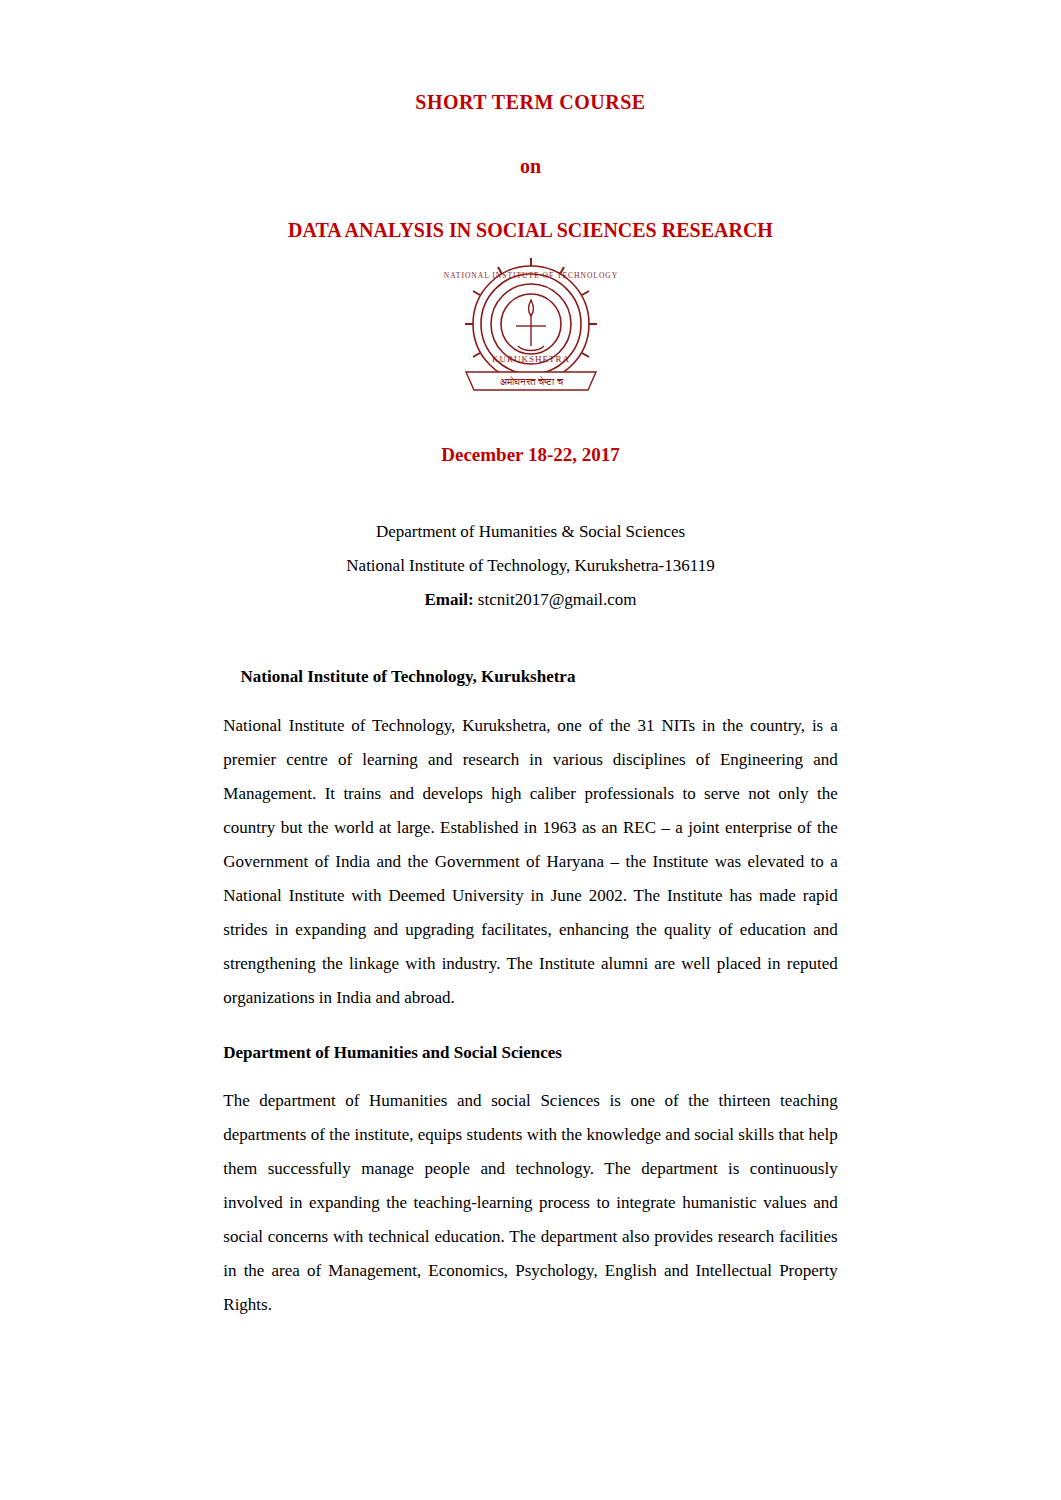SHORT TERM COURSE
on
DATA ANALYSIS IN SOCIAL SCIENCES RESEARCH
अमोघनरत चेष्टा च KURUKSHETRA NATIONAL INSTITUTE OF TECHNOLOGY
December 18-22, 2017
Department of Humanities & Social Sciences
National Institute of Technology, Kurukshetra-136119
Email: stcnit2017@gmail.com
National Institute of Technology, Kurukshetra
National Institute of Technology, Kurukshetra, one of the 31 NITs in the country, is a premier centre of learning and research in various disciplines of Engineering and Management. It trains and develops high caliber professionals to serve not only the country but the world at large. Established in 1963 as an REC – a joint enterprise of the Government of India and the Government of Haryana – the Institute was elevated to a National Institute with Deemed University in June 2002. The Institute has made rapid strides in expanding and upgrading facilitates, enhancing the quality of education and strengthening the linkage with industry. The Institute alumni are well placed in reputed organizations in India and abroad.
Department of Humanities and Social Sciences
The department of Humanities and social Sciences is one of the thirteen teaching departments of the institute, equips students with the knowledge and social skills that help them successfully manage people and technology. The department is continuously involved in expanding the teaching-learning process to integrate humanistic values and social concerns with technical education. The department also provides research facilities in the area of Management, Economics, Psychology, English and Intellectual Property Rights.